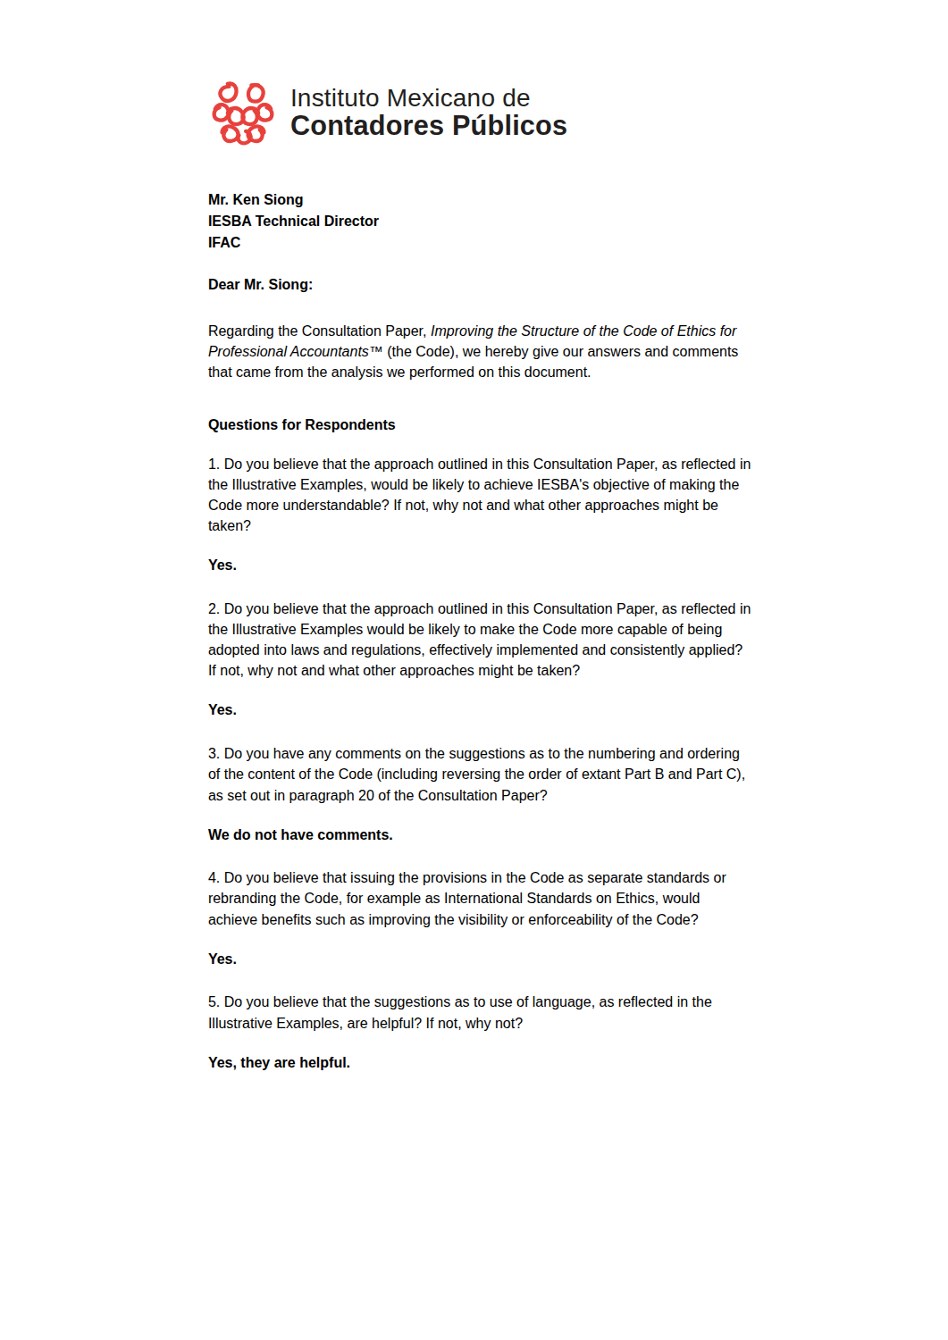Instituto Mexicano de
Contadores Públicos
Mr. Ken Siong
IESBA Technical Director
IFAC
Dear Mr. Siong:
Regarding the Consultation Paper, Improving the Structure of the Code of Ethics for Professional Accountants™ (the Code), we hereby give our answers and comments that came from the analysis we performed on this document.
Questions for Respondents
1. Do you believe that the approach outlined in this Consultation Paper, as reflected in the Illustrative Examples, would be likely to achieve IESBA's objective of making the Code more understandable? If not, why not and what other approaches might be taken?
Yes.
2. Do you believe that the approach outlined in this Consultation Paper, as reflected in the Illustrative Examples would be likely to make the Code more capable of being adopted into laws and regulations, effectively implemented and consistently applied? If not, why not and what other approaches might be taken?
Yes.
3. Do you have any comments on the suggestions as to the numbering and ordering of the content of the Code (including reversing the order of extant Part B and Part C), as set out in paragraph 20 of the Consultation Paper?
We do not have comments.
4. Do you believe that issuing the provisions in the Code as separate standards or rebranding the Code, for example as International Standards on Ethics, would achieve benefits such as improving the visibility or enforceability of the Code?
Yes.
5. Do you believe that the suggestions as to use of language, as reflected in the Illustrative Examples, are helpful? If not, why not?
Yes, they are helpful.